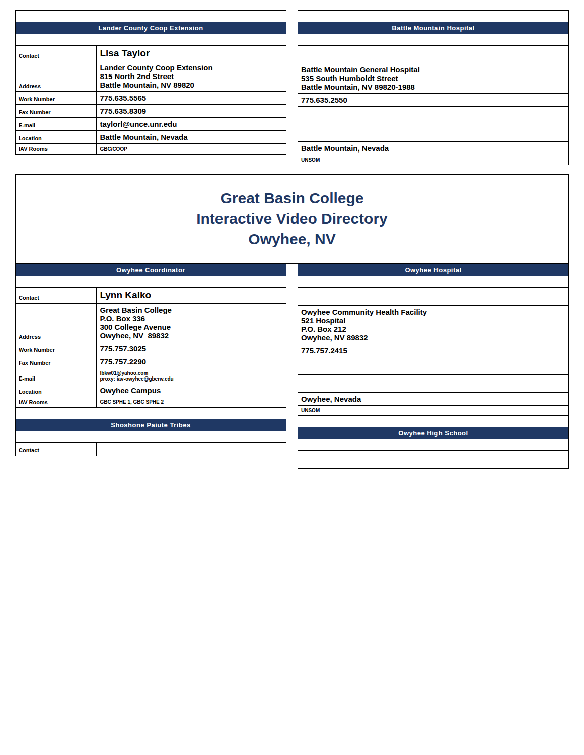| / Lander County Coop Extension / / Contact / Lisa Taylor / / Address / Lander County Coop Extension 815 North 2nd Street Battle Mountain, NV 89820 / / Work Number / 775.635.5565 / / Fax Number / 775.635.8309 / / E-mail / taylorl@unce.unr.edu / / Location / Battle Mountain, Nevada / / IAV Rooms / GBC/COOP / | | / Battle Mountain Hospital / / Battle Mountain General Hospital 535 South Humboldt Street Battle Mountain, NV 89820-1988 / / 775.635.2550 / / Battle Mountain, Nevada / / UNSOM / |
| / Great Basin College Interactive Video Directory Owyhee, NV / |
| / Owyhee Coordinator / / Contact / Lynn Kaiko / / Address / Great Basin College P.O. Box 336 300 College Avenue Owyhee, NV 89832 / / Work Number / 775.757.3025 / / Fax Number / 775.757.2290 / / E-mail / lbkw01@yahoo.com proxy: iav-owyhee@gbcnv.edu / / Location / Owyhee Campus / / IAV Rooms / GBC SPHE 1, GBC SPHE 2 / / Shoshone Paiute Tribes / / Contact / / | | / Owyhee Hospital / / Owyhee Community Health Facility 521 Hospital P.O. Box 212 Owyhee, NV 89832 / / 775.757.2415 / / Owyhee, Nevada / / UNSOM / / Owyhee High School / |